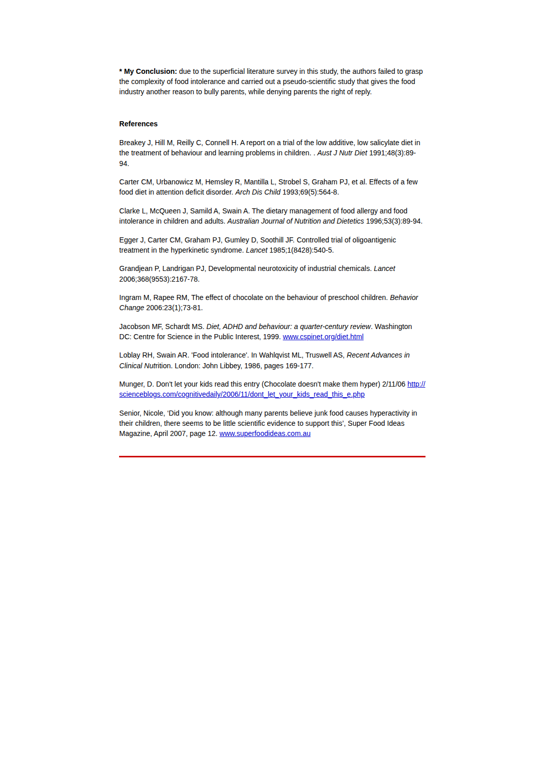* My Conclusion: due to the superficial literature survey in this study, the authors failed to grasp the complexity of food intolerance and carried out a pseudo-scientific study that gives the food industry another reason to bully parents, while denying parents the right of reply.
References
Breakey J, Hill M, Reilly C, Connell H. A report on a trial of the low additive, low salicylate diet in the treatment of behaviour and learning problems in children. . Aust J Nutr Diet 1991;48(3):89-94.
Carter CM, Urbanowicz M, Hemsley R, Mantilla L, Strobel S, Graham PJ, et al. Effects of a few food diet in attention deficit disorder. Arch Dis Child 1993;69(5):564-8.
Clarke L, McQueen J, Samild A, Swain A. The dietary management of food allergy and food intolerance in children and adults. Australian Journal of Nutrition and Dietetics 1996;53(3):89-94.
Egger J, Carter CM, Graham PJ, Gumley D, Soothill JF. Controlled trial of oligoantigenic treatment in the hyperkinetic syndrome. Lancet 1985;1(8428):540-5.
Grandjean P, Landrigan PJ, Developmental neurotoxicity of industrial chemicals. Lancet 2006;368(9553):2167-78.
Ingram M, Rapee RM, The effect of chocolate on the behaviour of preschool children. Behavior Change 2006:23(1);73-81.
Jacobson MF, Schardt MS. Diet, ADHD and behaviour: a quarter-century review. Washington DC: Centre for Science in the Public Interest, 1999. www.cspinet.org/diet.html
Loblay RH, Swain AR. 'Food intolerance'. In Wahlqvist ML, Truswell AS, Recent Advances in Clinical Nutrition. London: John Libbey, 1986, pages 169-177.
Munger, D. Don't let your kids read this entry (Chocolate doesn't make them hyper) 2/11/06 http://scienceblogs.com/cognitivedaily/2006/11/dont_let_your_kids_read_this_e.php
Senior, Nicole, ‘Did you know: although many parents believe junk food causes hyperactivity in their children, there seems to be little scientific evidence to support this’, Super Food Ideas Magazine, April 2007, page 12. www.superfoodideas.com.au